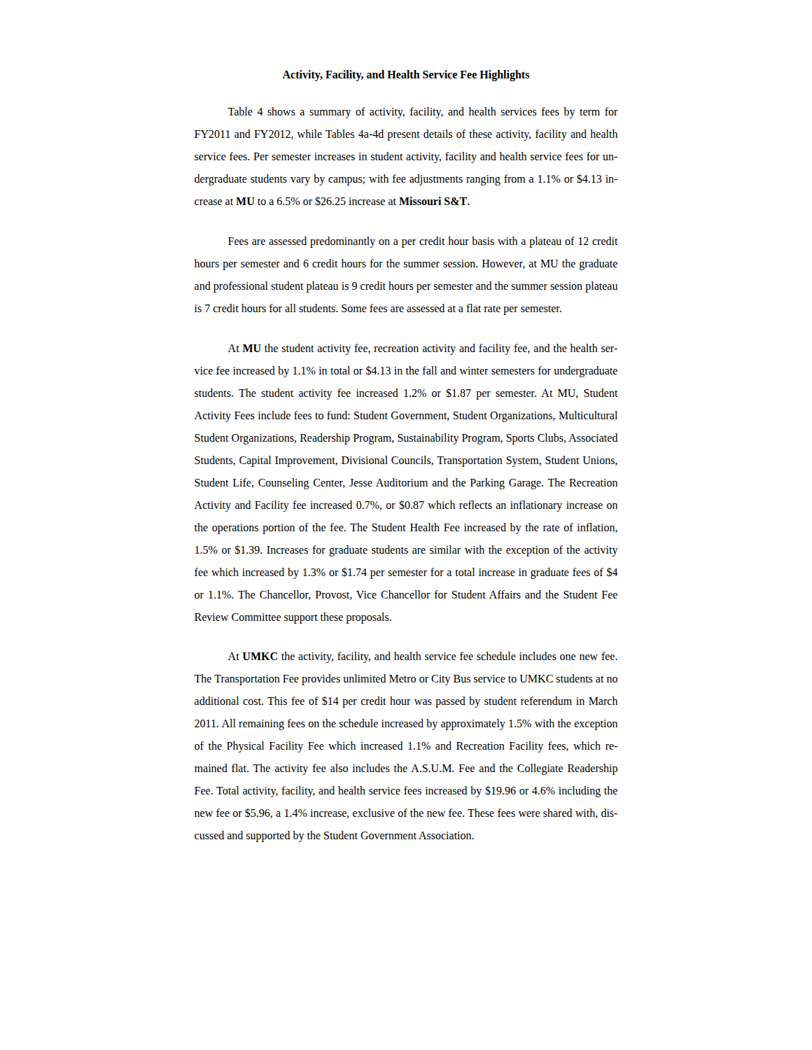Activity, Facility, and Health Service Fee Highlights
Table 4 shows a summary of activity, facility, and health services fees by term for FY2011 and FY2012, while Tables 4a-4d present details of these activity, facility and health service fees. Per semester increases in student activity, facility and health service fees for undergraduate students vary by campus; with fee adjustments ranging from a 1.1% or $4.13 increase at MU to a 6.5% or $26.25 increase at Missouri S&T.
Fees are assessed predominantly on a per credit hour basis with a plateau of 12 credit hours per semester and 6 credit hours for the summer session. However, at MU the graduate and professional student plateau is 9 credit hours per semester and the summer session plateau is 7 credit hours for all students. Some fees are assessed at a flat rate per semester.
At MU the student activity fee, recreation activity and facility fee, and the health service fee increased by 1.1% in total or $4.13 in the fall and winter semesters for undergraduate students. The student activity fee increased 1.2% or $1.87 per semester. At MU, Student Activity Fees include fees to fund: Student Government, Student Organizations, Multicultural Student Organizations, Readership Program, Sustainability Program, Sports Clubs, Associated Students, Capital Improvement, Divisional Councils, Transportation System, Student Unions, Student Life, Counseling Center, Jesse Auditorium and the Parking Garage. The Recreation Activity and Facility fee increased 0.7%, or $0.87 which reflects an inflationary increase on the operations portion of the fee. The Student Health Fee increased by the rate of inflation, 1.5% or $1.39. Increases for graduate students are similar with the exception of the activity fee which increased by 1.3% or $1.74 per semester for a total increase in graduate fees of $4 or 1.1%. The Chancellor, Provost, Vice Chancellor for Student Affairs and the Student Fee Review Committee support these proposals.
At UMKC the activity, facility, and health service fee schedule includes one new fee. The Transportation Fee provides unlimited Metro or City Bus service to UMKC students at no additional cost. This fee of $14 per credit hour was passed by student referendum in March 2011. All remaining fees on the schedule increased by approximately 1.5% with the exception of the Physical Facility Fee which increased 1.1% and Recreation Facility fees, which remained flat. The activity fee also includes the A.S.U.M. Fee and the Collegiate Readership Fee. Total activity, facility, and health service fees increased by $19.96 or 4.6% including the new fee or $5.96, a 1.4% increase, exclusive of the new fee. These fees were shared with, discussed and supported by the Student Government Association.